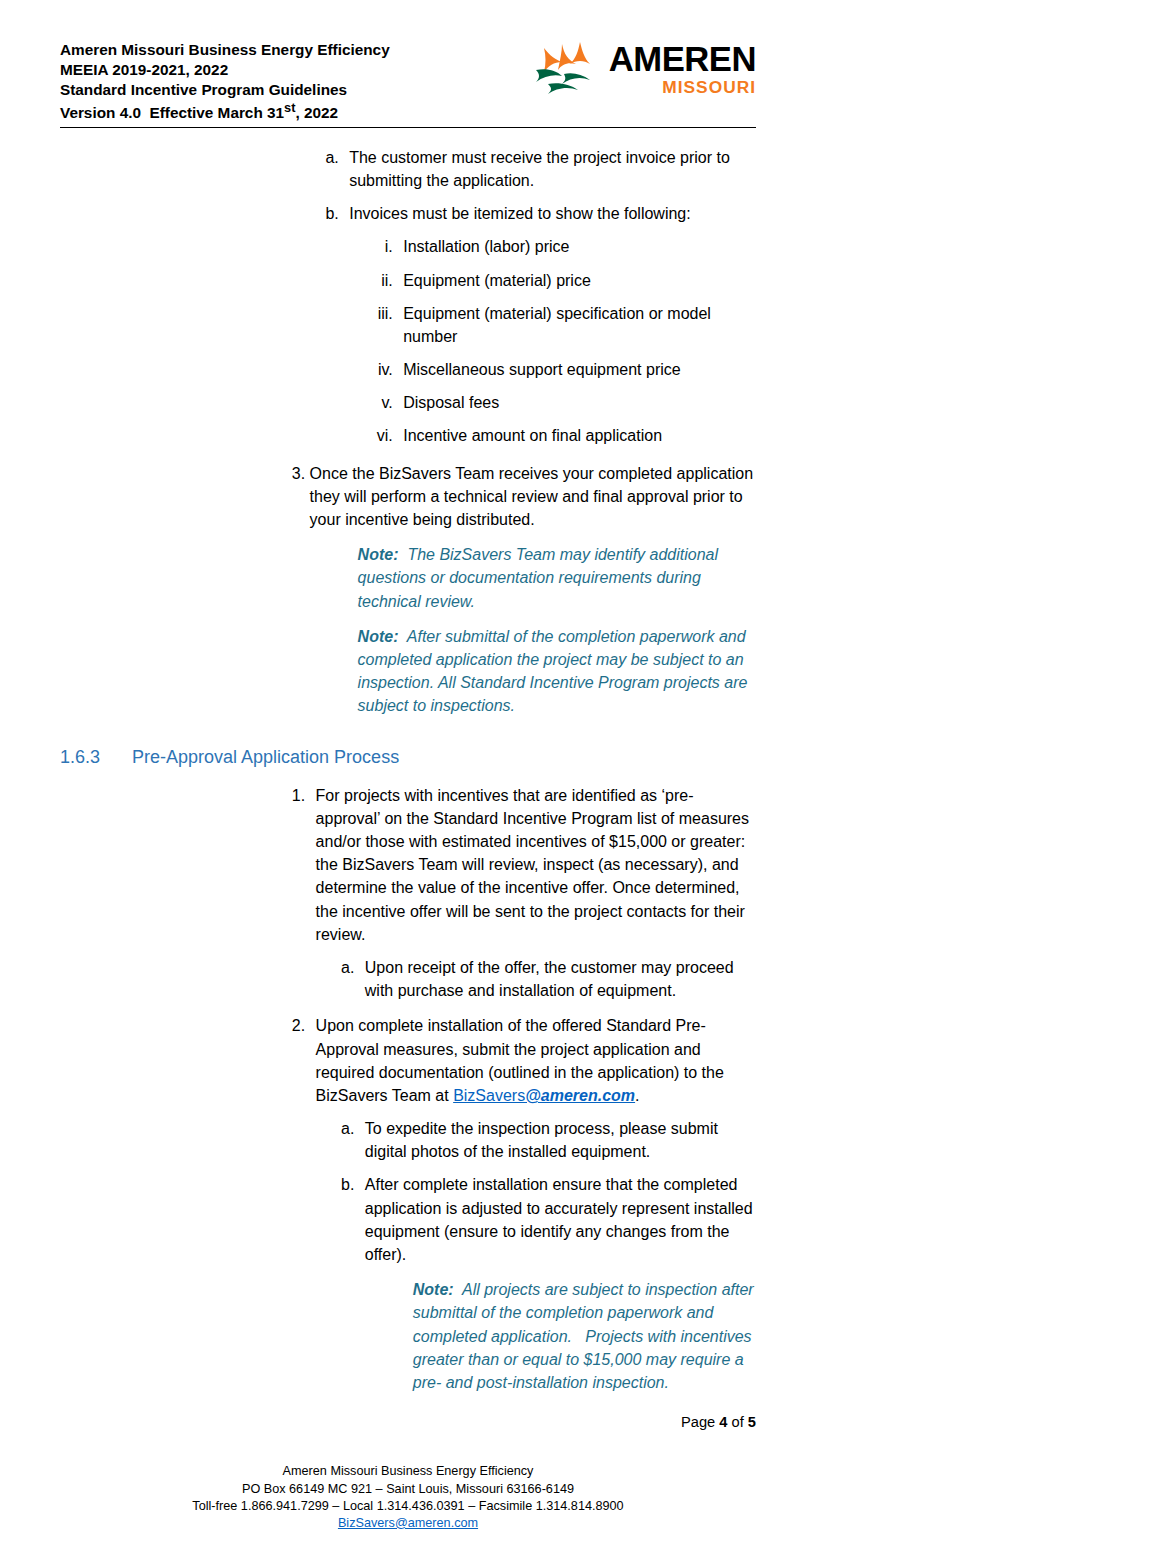Ameren Missouri Business Energy Efficiency
MEEIA 2019-2021, 2022
Standard Incentive Program Guidelines
Version 4.0 Effective March 31st, 2022
AMEREN
MISSOURI
The customer must receive the project invoice prior to submitting the application.
Invoices must be itemized to show the following:
Installation (labor) price
Equipment (material) price
Equipment (material) specification or model number
Miscellaneous support equipment price
Disposal fees
Incentive amount on final application
Once the BizSavers Team receives your completed application they will perform a technical review and final approval prior to your incentive being distributed.
Note: The BizSavers Team may identify additional questions or documentation requirements during technical review.
Note: After submittal of the completion paperwork and completed application the project may be subject to an inspection. All Standard Incentive Program projects are subject to inspections.
1.6.3 Pre-Approval Application Process
For projects with incentives that are identified as ‘pre-approval’ on the Standard Incentive Program list of measures and/or those with estimated incentives of $15,000 or greater: the BizSavers Team will review, inspect (as necessary), and determine the value of the incentive offer. Once determined, the incentive offer will be sent to the project contacts for their review.
Upon receipt of the offer, the customer may proceed with purchase and installation of equipment.
Upon complete installation of the offered Standard Pre-Approval measures, submit the project application and required documentation (outlined in the application) to the BizSavers Team at BizSavers@ameren.com.
To expedite the inspection process, please submit digital photos of the installed equipment.
After complete installation ensure that the completed application is adjusted to accurately represent installed equipment (ensure to identify any changes from the offer).
Note: All projects are subject to inspection after submittal of the completion paperwork and completed application. Projects with incentives greater than or equal to $15,000 may require a pre- and post-installation inspection.
Page 4 of 5
Ameren Missouri Business Energy Efficiency
PO Box 66149 MC 921 – Saint Louis, Missouri 63166-6149
Toll-free 1.866.941.7299 – Local 1.314.436.0391 – Facsimile 1.314.814.8900
BizSavers@ameren.com